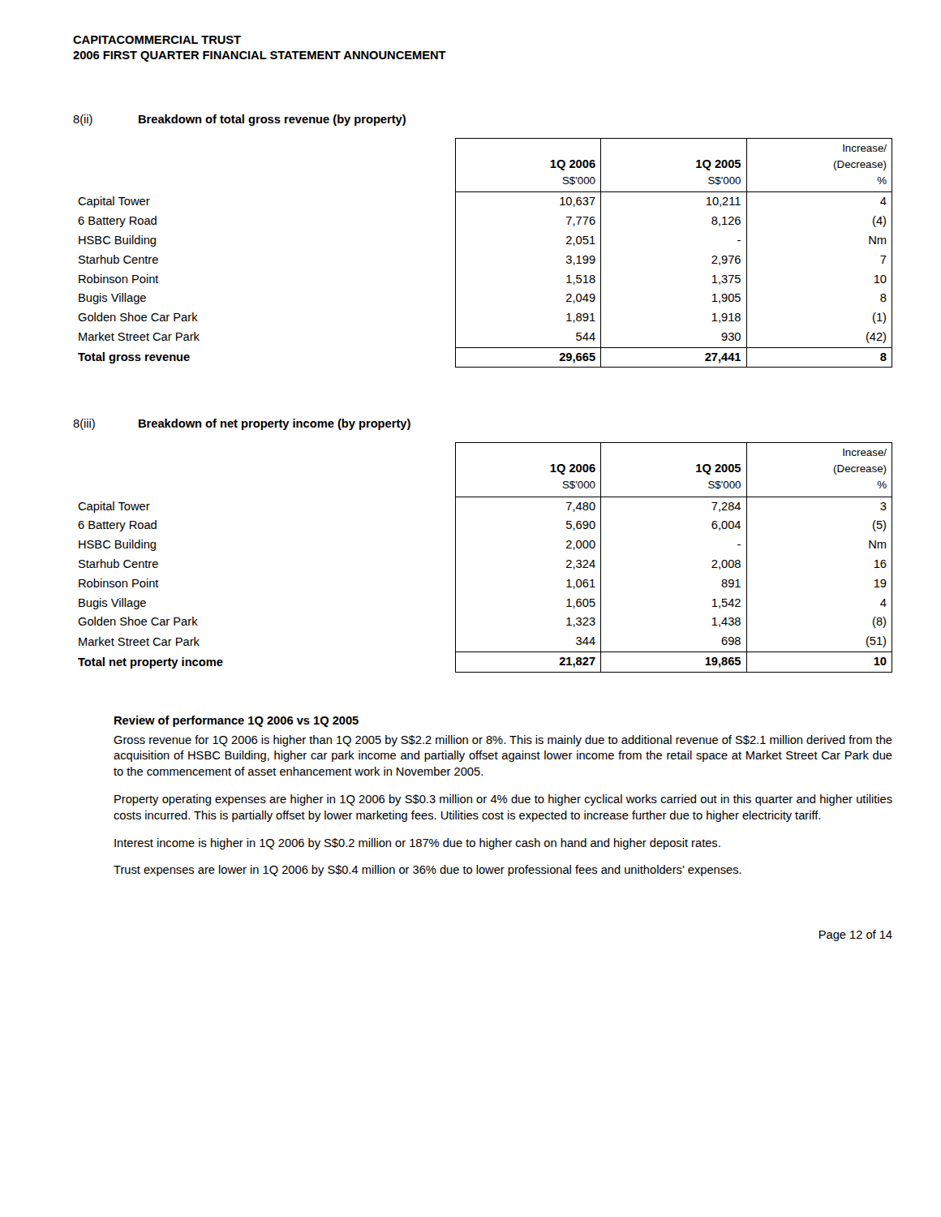CAPITACOMMERCIAL TRUST
2006 FIRST QUARTER FINANCIAL STATEMENT ANNOUNCEMENT
8(ii)
Breakdown of total gross revenue (by property)
| | 1Q 2006 S$'000 | 1Q 2005 S$'000 | Increase/ (Decrease) % |
| --- | --- | --- | --- |
| Capital Tower | 10,637 | 10,211 | 4 |
| 6 Battery Road | 7,776 | 8,126 | (4) |
| HSBC Building | 2,051 | - | Nm |
| Starhub Centre | 3,199 | 2,976 | 7 |
| Robinson Point | 1,518 | 1,375 | 10 |
| Bugis Village | 2,049 | 1,905 | 8 |
| Golden Shoe Car Park | 1,891 | 1,918 | (1) |
| Market Street Car Park | 544 | 930 | (42) |
| Total gross revenue | 29,665 | 27,441 | 8 |
8(iii)
Breakdown of net property income (by property)
| | 1Q 2006 S$'000 | 1Q 2005 S$'000 | Increase/ (Decrease) % |
| --- | --- | --- | --- |
| Capital Tower | 7,480 | 7,284 | 3 |
| 6 Battery Road | 5,690 | 6,004 | (5) |
| HSBC Building | 2,000 | - | Nm |
| Starhub Centre | 2,324 | 2,008 | 16 |
| Robinson Point | 1,061 | 891 | 19 |
| Bugis Village | 1,605 | 1,542 | 4 |
| Golden Shoe Car Park | 1,323 | 1,438 | (8) |
| Market Street Car Park | 344 | 698 | (51) |
| Total net property income | 21,827 | 19,865 | 10 |
Review of performance 1Q 2006 vs 1Q 2005
Gross revenue for 1Q 2006 is higher than 1Q 2005 by S$2.2 million or 8%. This is mainly due to additional revenue of S$2.1 million derived from the acquisition of HSBC Building, higher car park income and partially offset against lower income from the retail space at Market Street Car Park due to the commencement of asset enhancement work in November 2005.
Property operating expenses are higher in 1Q 2006 by S$0.3 million or 4% due to higher cyclical works carried out in this quarter and higher utilities costs incurred. This is partially offset by lower marketing fees. Utilities cost is expected to increase further due to higher electricity tariff.
Interest income is higher in 1Q 2006 by S$0.2 million or 187% due to higher cash on hand and higher deposit rates.
Trust expenses are lower in 1Q 2006 by S$0.4 million or 36% due to lower professional fees and unitholders' expenses.
Page 12 of 14